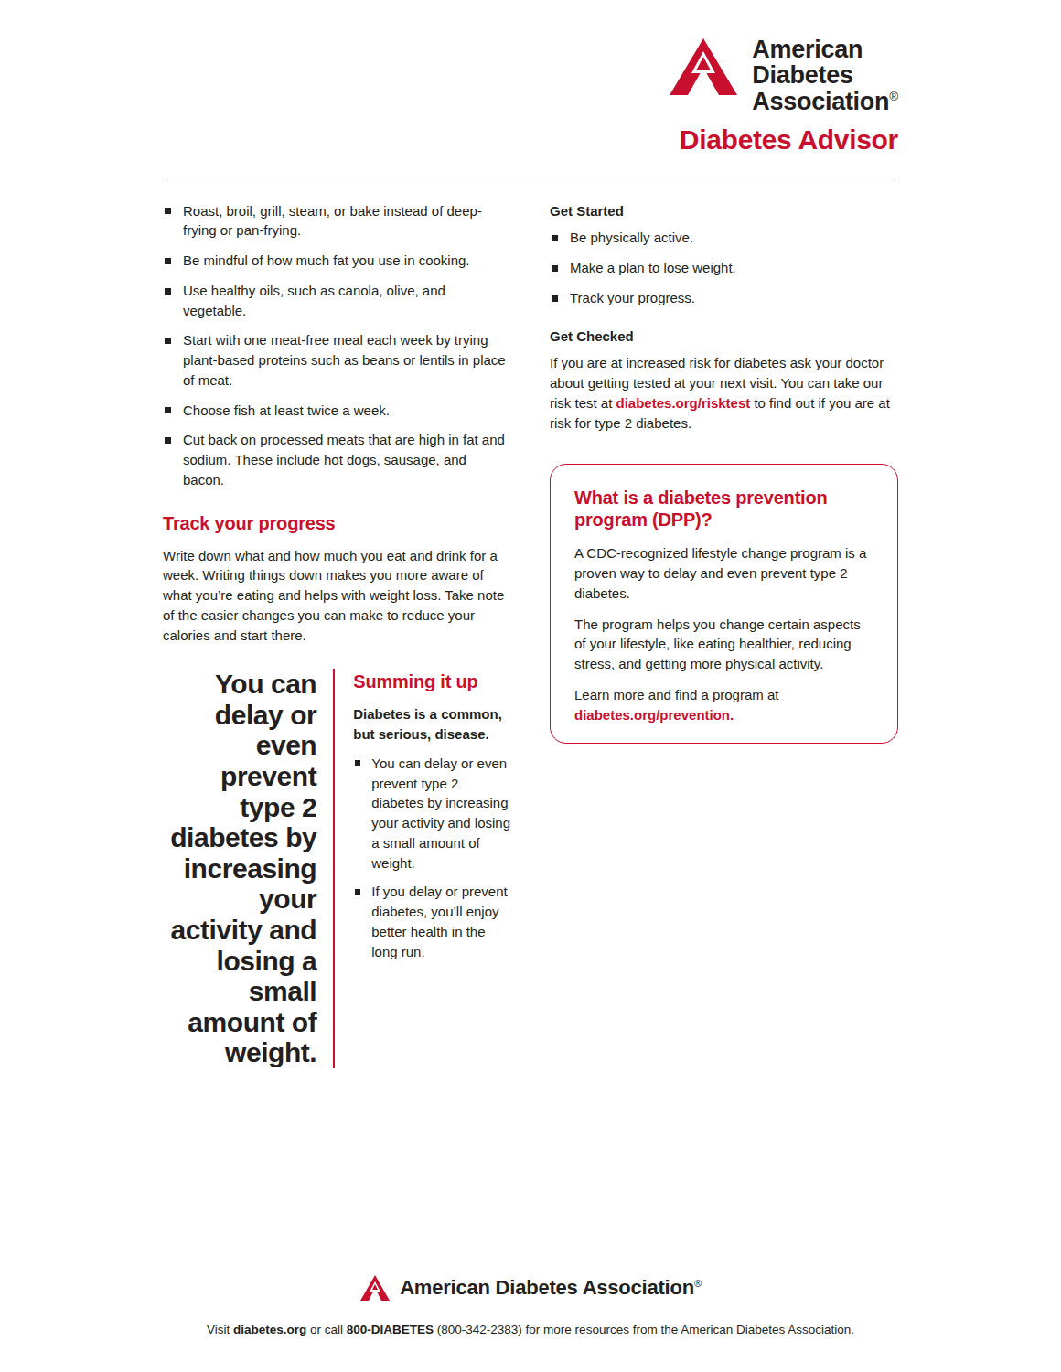American
Diabetes
Association®
Diabetes Advisor
Roast, broil, grill, steam, or bake instead of deep-frying or pan-frying.
Be mindful of how much fat you use in cooking.
Use healthy oils, such as canola, olive, and vegetable.
Start with one meat-free meal each week by trying plant-based proteins such as beans or lentils in place of meat.
Choose fish at least twice a week.
Cut back on processed meats that are high in fat and sodium. These include hot dogs, sausage, and bacon.
Track your progress
Write down what and how much you eat and drink for a week. Writing things down makes you more aware of what you’re eating and helps with weight loss. Take note of the easier changes you can make to reduce your calories and start there.
You can delay or even prevent type 2 diabetes by increasing your activity and losing a small amount of weight.
Summing it up
Diabetes is a common, but serious, disease.
You can delay or even prevent type 2 diabetes by increasing your activity and losing a small amount of weight.
If you delay or prevent diabetes, you’ll enjoy better health in the long run.
Get Started
Be physically active.
Make a plan to lose weight.
Track your progress.
Get Checked
If you are at increased risk for diabetes ask your doctor about getting tested at your next visit. You can take our risk test at diabetes.org/risktest to find out if you are at risk for type 2 diabetes.
What is a diabetes prevention program (DPP)?
A CDC-recognized lifestyle change program is a proven way to delay and even prevent type 2 diabetes.
The program helps you change certain aspects of your lifestyle, like eating healthier, reducing stress, and getting more physical activity.
Learn more and find a program at diabetes.org/prevention.
American Diabetes Association®
Visit diabetes.org or call 800-DIABETES (800-342-2383) for more resources from the American Diabetes Association.